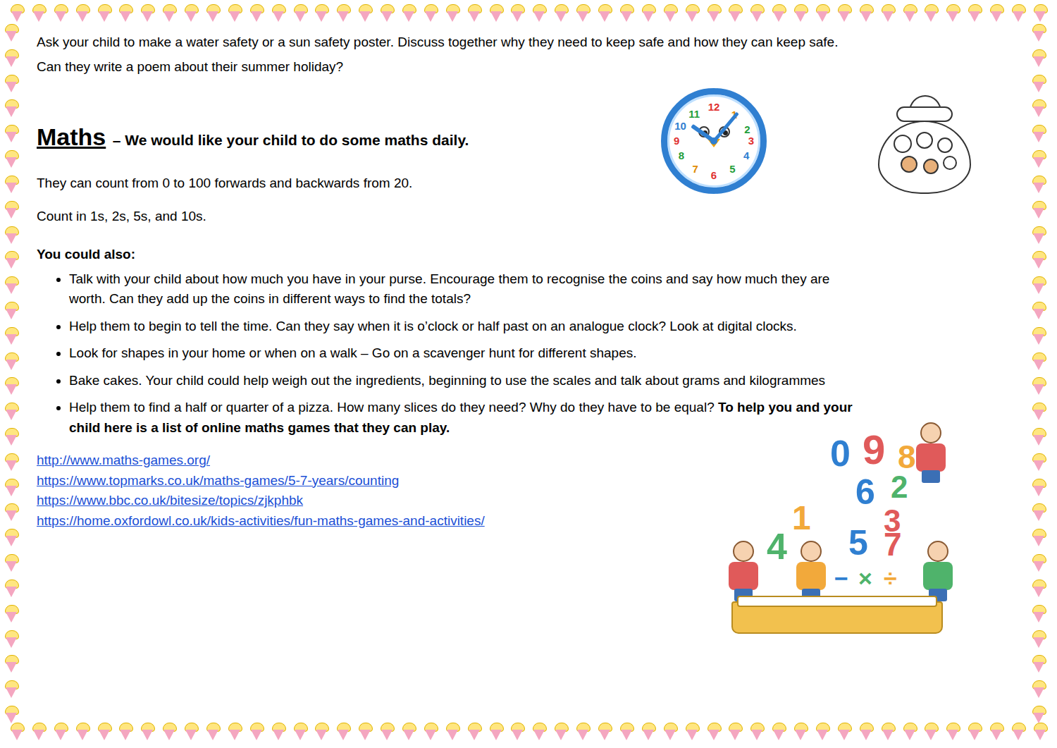Ask your child to make a water safety or a sun safety poster. Discuss together why they need to keep safe and how they can keep safe.
Can they write a poem about their summer holiday?
Maths – We would like your child to do some maths daily.
They can count from 0 to 100 forwards and backwards from 20.
Count in 1s, 2s, 5s, and 10s.
12 1 2 3 4 5 6 7 8 9 10 11
You could also:
Talk with your child about how much you have in your purse. Encourage them to recognise the coins and say how much they are worth. Can they add up the coins in different ways to find the totals?
Help them to begin to tell the time. Can they say when it is o’clock or half past on an analogue clock? Look at digital clocks.
Look for shapes in your home or when on a walk – Go on a scavenger hunt for different shapes.
Bake cakes. Your child could help weigh out the ingredients, beginning to use the scales and talk about grams and kilogrammes
Help them to find a half or quarter of a pizza. How many slices do they need? Why do they have to be equal? To help you and your child here is a list of online maths games that they can play.
http://www.maths-games.org/
https://www.topmarks.co.uk/maths-games/5-7-years/counting
https://www.bbc.co.uk/bitesize/topics/zjkphbk
https://home.oxfordowl.co.uk/kids-activities/fun-maths-games-and-activities/
0 9 8 6 2 3 1 4 5 7 + − × ÷